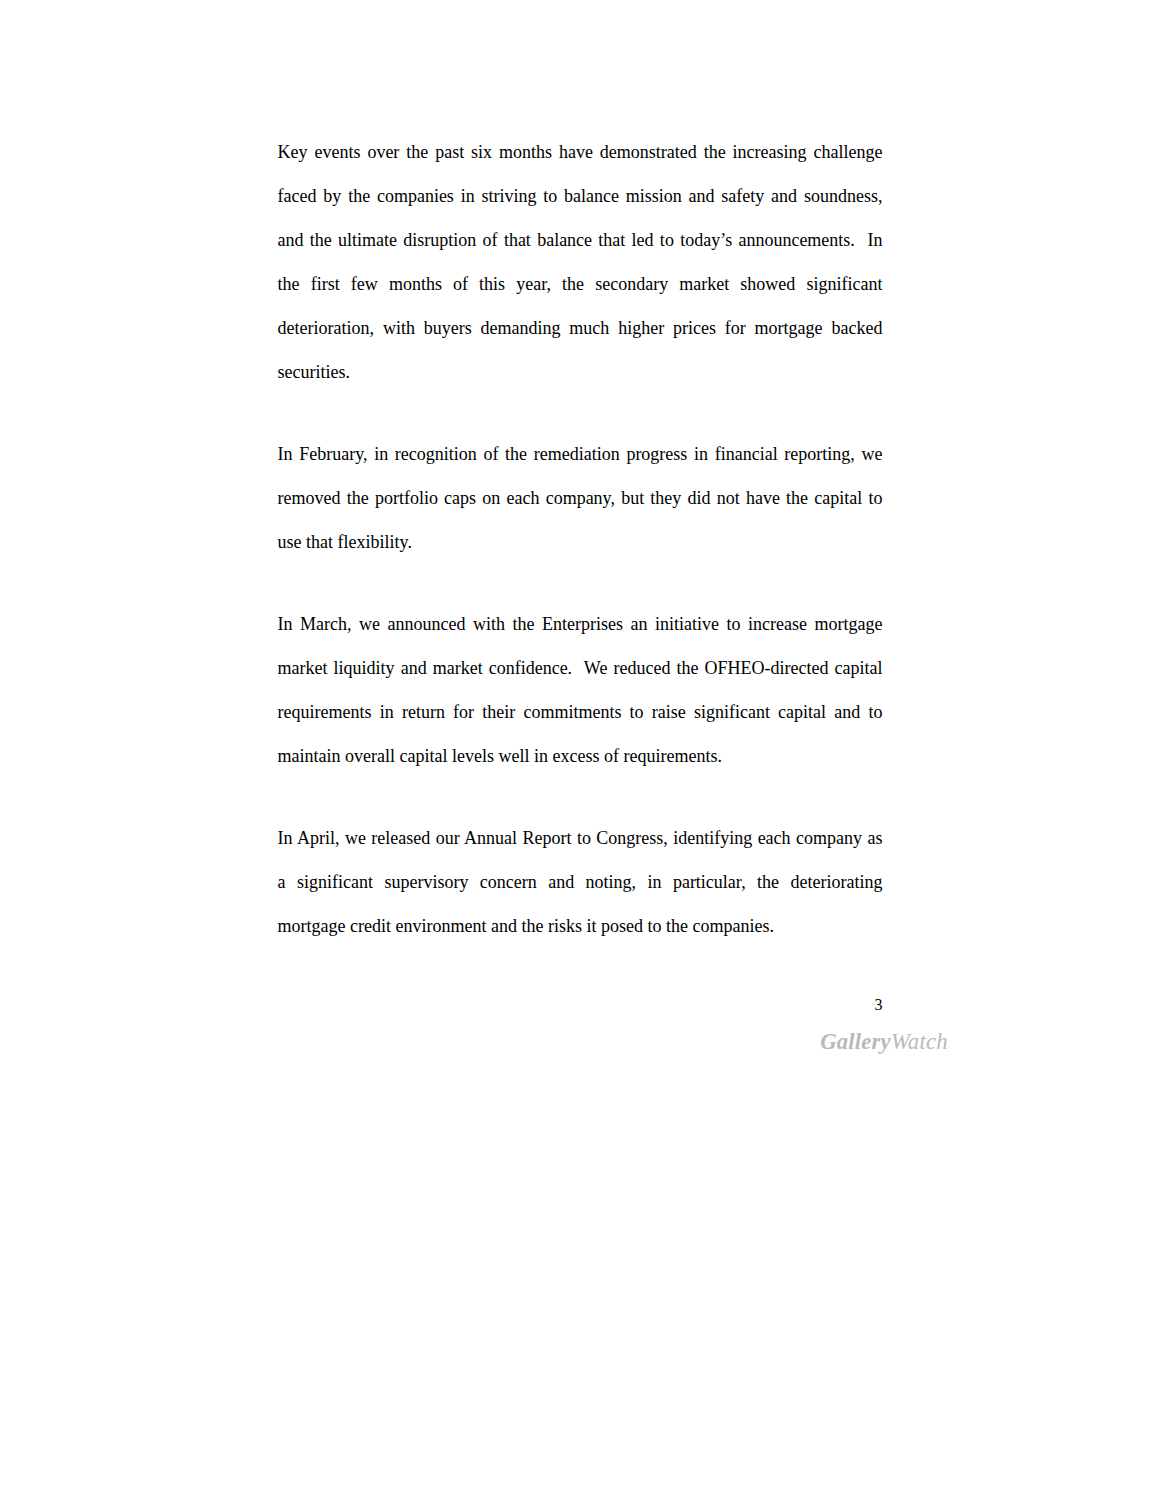Key events over the past six months have demonstrated the increasing challenge faced by the companies in striving to balance mission and safety and soundness, and the ultimate disruption of that balance that led to today’s announcements. In the first few months of this year, the secondary market showed significant deterioration, with buyers demanding much higher prices for mortgage backed securities.
In February, in recognition of the remediation progress in financial reporting, we removed the portfolio caps on each company, but they did not have the capital to use that flexibility.
In March, we announced with the Enterprises an initiative to increase mortgage market liquidity and market confidence. We reduced the OFHEO-directed capital requirements in return for their commitments to raise significant capital and to maintain overall capital levels well in excess of requirements.
In April, we released our Annual Report to Congress, identifying each company as a significant supervisory concern and noting, in particular, the deteriorating mortgage credit environment and the risks it posed to the companies.
3
Gallery Watch